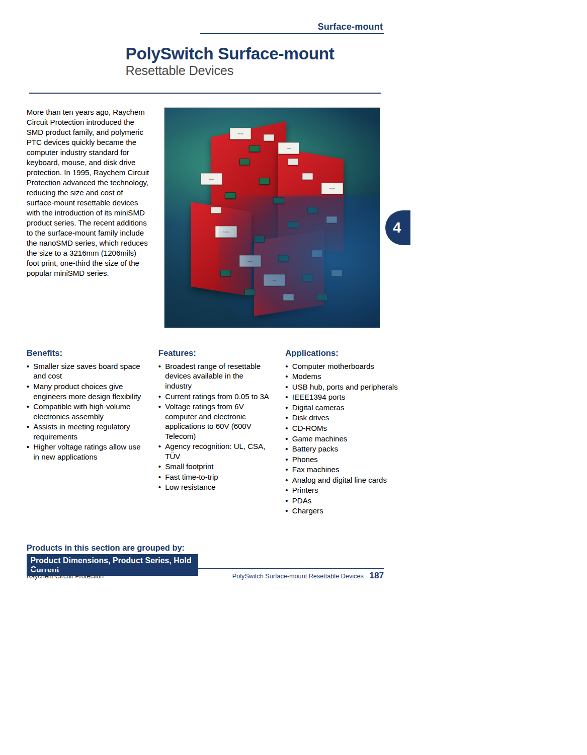Surface-mount
PolySwitch Surface-mount
Resettable Devices
More than ten years ago, Raychem Circuit Protection introduced the SMD product family, and polymeric PTC devices quickly became the computer industry standard for keyboard, mouse, and disk drive protection. In 1995, Raychem Circuit Protection advanced the technology, reducing the size and cost of surface-mount resettable devices with the introduction of its miniSMD product series. The recent additions to the surface-mount family include the nanoSMD series, which reduces the size to a 3216mm (1206mils) foot print, one-third the size of the popular miniSMD series.
MSMD
050
SMD
075
NANO
0110
MSMD
0110
MSMD
0125
NANO
0075
SMD
150
Benefits:
Smaller size saves board space and cost
Many product choices give engineers more design flexibility
Compatible with high-volume electronics assembly
Assists in meeting regulatory requirements
Higher voltage ratings allow use in new applications
Features:
Broadest range of resettable devices available in the industry
Current ratings from 0.05 to 3A
Voltage ratings from 6V computer and electronic applications to 60V (600V Telecom)
Agency recognition: UL, CSA, TÜV
Small footprint
Fast time-to-trip
Low resistance
Applications:
Computer motherboards
Modems
USB hub, ports and peripherals
IEEE1394 ports
Digital cameras
Disk drives
CD-ROMs
Game machines
Battery packs
Phones
Fax machines
Analog and digital line cards
Printers
PDAs
Chargers
Products in this section are grouped by:
Product Dimensions, Product Series, Hold Current
4
Raychem Circuit Protection
PolySwitch Surface-mount Resettable Devices 187